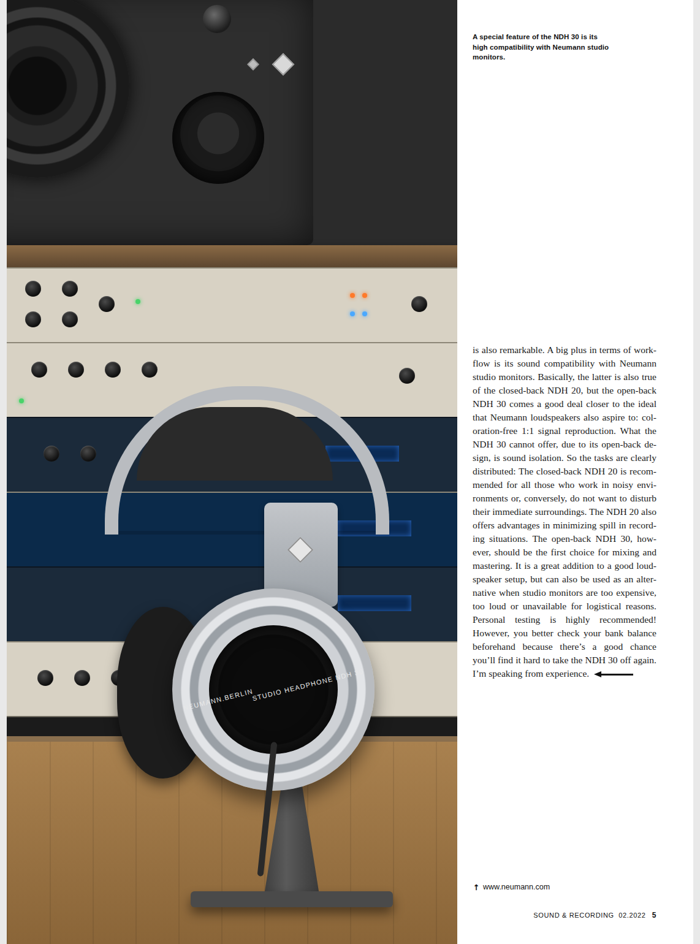Neumann.Berlin Studio Headphone NDH 30
A special feature of the NDH 30 is its high compatibility with Neumann studio monitors.
is also remarkable. A big plus in terms of workflow is its sound compatibility with Neumann studio monitors. Basically, the latter is also true of the closed-back NDH 20, but the open-back NDH 30 comes a good deal closer to the ideal that Neumann loudspeakers also aspire to: coloration-free 1:1 signal reproduction. What the NDH 30 cannot offer, due to its open-back design, is sound isolation. So the tasks are clearly distributed: The closed-back NDH 20 is recommended for all those who work in noisy environments or, conversely, do not want to disturb their immediate surroundings. The NDH 20 also offers advantages in minimizing spill in recording situations. The open-back NDH 30, however, should be the first choice for mixing and mastering. It is a great addition to a good loudspeaker setup, but can also be used as an alternative when studio monitors are too expensive, too loud or unavailable for logistical reasons. Personal testing is highly recommended! However, you better check your bank balance beforehand because there’s a good chance you’ll find it hard to take the NDH 30 off again. I’m speaking from experience.
↗www.neumann.com
SOUND & RECORDING 02.20225